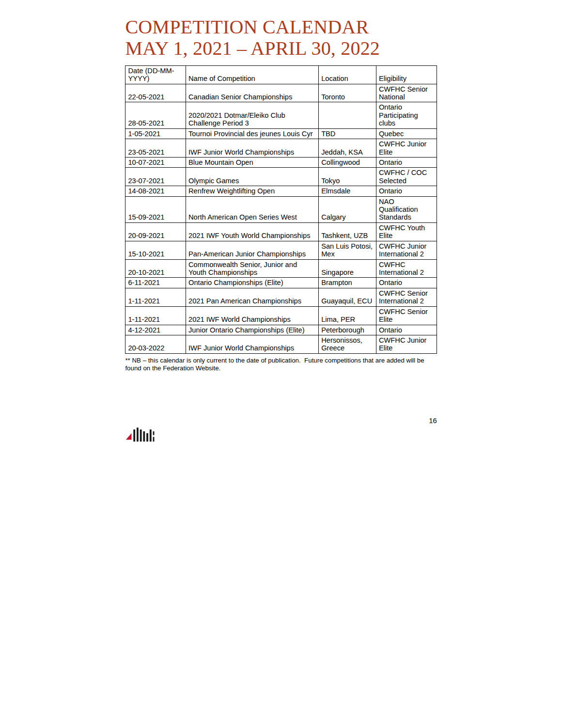COMPETITION CALENDAR
MAY 1, 2021 – APRIL 30, 2022
| Date (DD-MM-YYYY) | Name of Competition | Location | Eligibility |
| 22-05-2021 | Canadian Senior Championships | Toronto | CWFHC Senior National |
| 28-05-2021 | 2020/2021 Dotmar/Eleiko Club Challenge Period 3 | | Ontario Participating clubs |
| 1-05-2021 | Tournoi Provincial des jeunes Louis Cyr | TBD | Quebec |
| 23-05-2021 | IWF Junior World Championships | Jeddah, KSA | CWFHC Junior Elite |
| 10-07-2021 | Blue Mountain Open | Collingwood | Ontario |
| 23-07-2021 | Olympic Games | Tokyo | CWFHC / COC Selected |
| 14-08-2021 | Renfrew Weightlifting Open | Elmsdale | Ontario |
| 15-09-2021 | North American Open Series West | Calgary | NAO Qualification Standards |
| 20-09-2021 | 2021 IWF Youth World Championships | Tashkent, UZB | CWFHC Youth Elite |
| 15-10-2021 | Pan-American Junior Championships | San Luis Potosi, Mex | CWFHC Junior International 2 |
| 20-10-2021 | Commonwealth Senior, Junior and Youth Championships | Singapore | CWFHC International 2 |
| 6-11-2021 | Ontario Championships (Elite) | Brampton | Ontario |
| 1-11-2021 | 2021 Pan American Championships | Guayaquil, ECU | CWFHC Senior International 2 |
| 1-11-2021 | 2021 IWF World Championships | Lima, PER | CWFHC Senior Elite |
| 4-12-2021 | Junior Ontario Championships (Elite) | Peterborough | Ontario |
| 20-03-2022 | IWF Junior World Championships | Hersonissos, Greece | CWFHC Junior Elite |
** NB – this calendar is only current to the date of publication. Future competitions that are added will be found on the Federation Website.
16